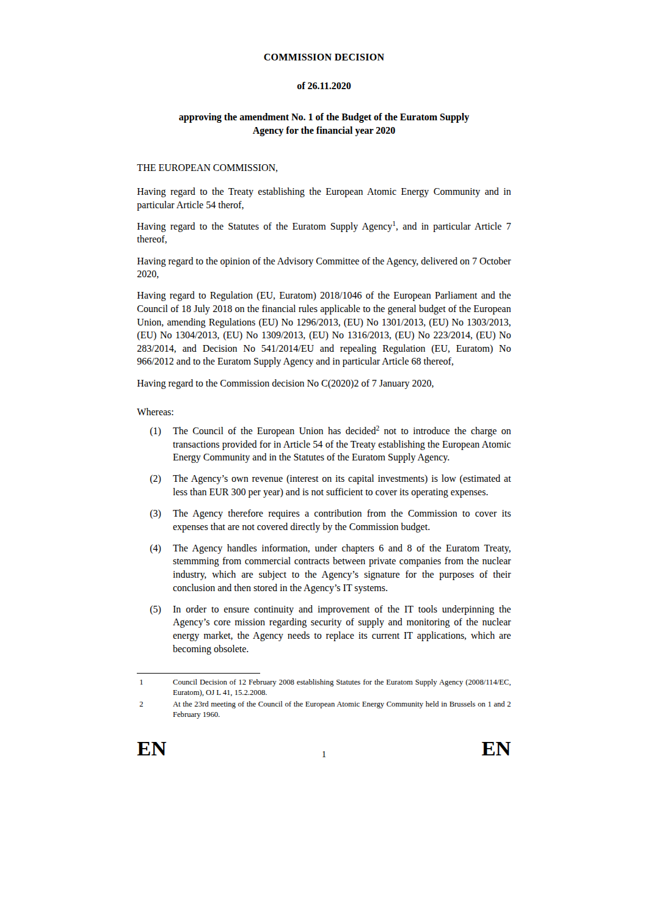Commission Decision
of 26.11.2020
approving the amendment No. 1 of the Budget of the Euratom Supply Agency for the financial year 2020
THE EUROPEAN COMMISSION,
Having regard to the Treaty establishing the European Atomic Energy Community and in particular Article 54 therof,
Having regard to the Statutes of the Euratom Supply Agency1, and in particular Article 7 thereof,
Having regard to the opinion of the Advisory Committee of the Agency, delivered on 7 October 2020,
Having regard to Regulation (EU, Euratom) 2018/1046 of the European Parliament and the Council of 18 July 2018 on the financial rules applicable to the general budget of the European Union, amending Regulations (EU) No 1296/2013, (EU) No 1301/2013, (EU) No 1303/2013, (EU) No 1304/2013, (EU) No 1309/2013, (EU) No 1316/2013, (EU) No 223/2014, (EU) No 283/2014, and Decision No 541/2014/EU and repealing Regulation (EU, Euratom) No 966/2012 and to the Euratom Supply Agency and in particular Article 68 thereof,
Having regard to the Commission decision No C(2020)2 of 7 January 2020,
Whereas:
(1) The Council of the European Union has decided2 not to introduce the charge on transactions provided for in Article 54 of the Treaty establishing the European Atomic Energy Community and in the Statutes of the Euratom Supply Agency.
(2) The Agency’s own revenue (interest on its capital investments) is low (estimated at less than EUR 300 per year) and is not sufficient to cover its operating expenses.
(3) The Agency therefore requires a contribution from the Commission to cover its expenses that are not covered directly by the Commission budget.
(4) The Agency handles information, under chapters 6 and 8 of the Euratom Treaty, stemmming from commercial contracts between private companies from the nuclear industry, which are subject to the Agency’s signature for the purposes of their conclusion and then stored in the Agency’s IT systems.
(5) In order to ensure continuity and improvement of the IT tools underpinning the Agency’s core mission regarding security of supply and monitoring of the nuclear energy market, the Agency needs to replace its current IT applications, which are becoming obsolete.
1 Council Decision of 12 February 2008 establishing Statutes for the Euratom Supply Agency (2008/114/EC, Euratom), OJ L 41, 15.2.2008.
2 At the 23rd meeting of the Council of the European Atomic Energy Community held in Brussels on 1 and 2 February 1960.
EN 1 EN